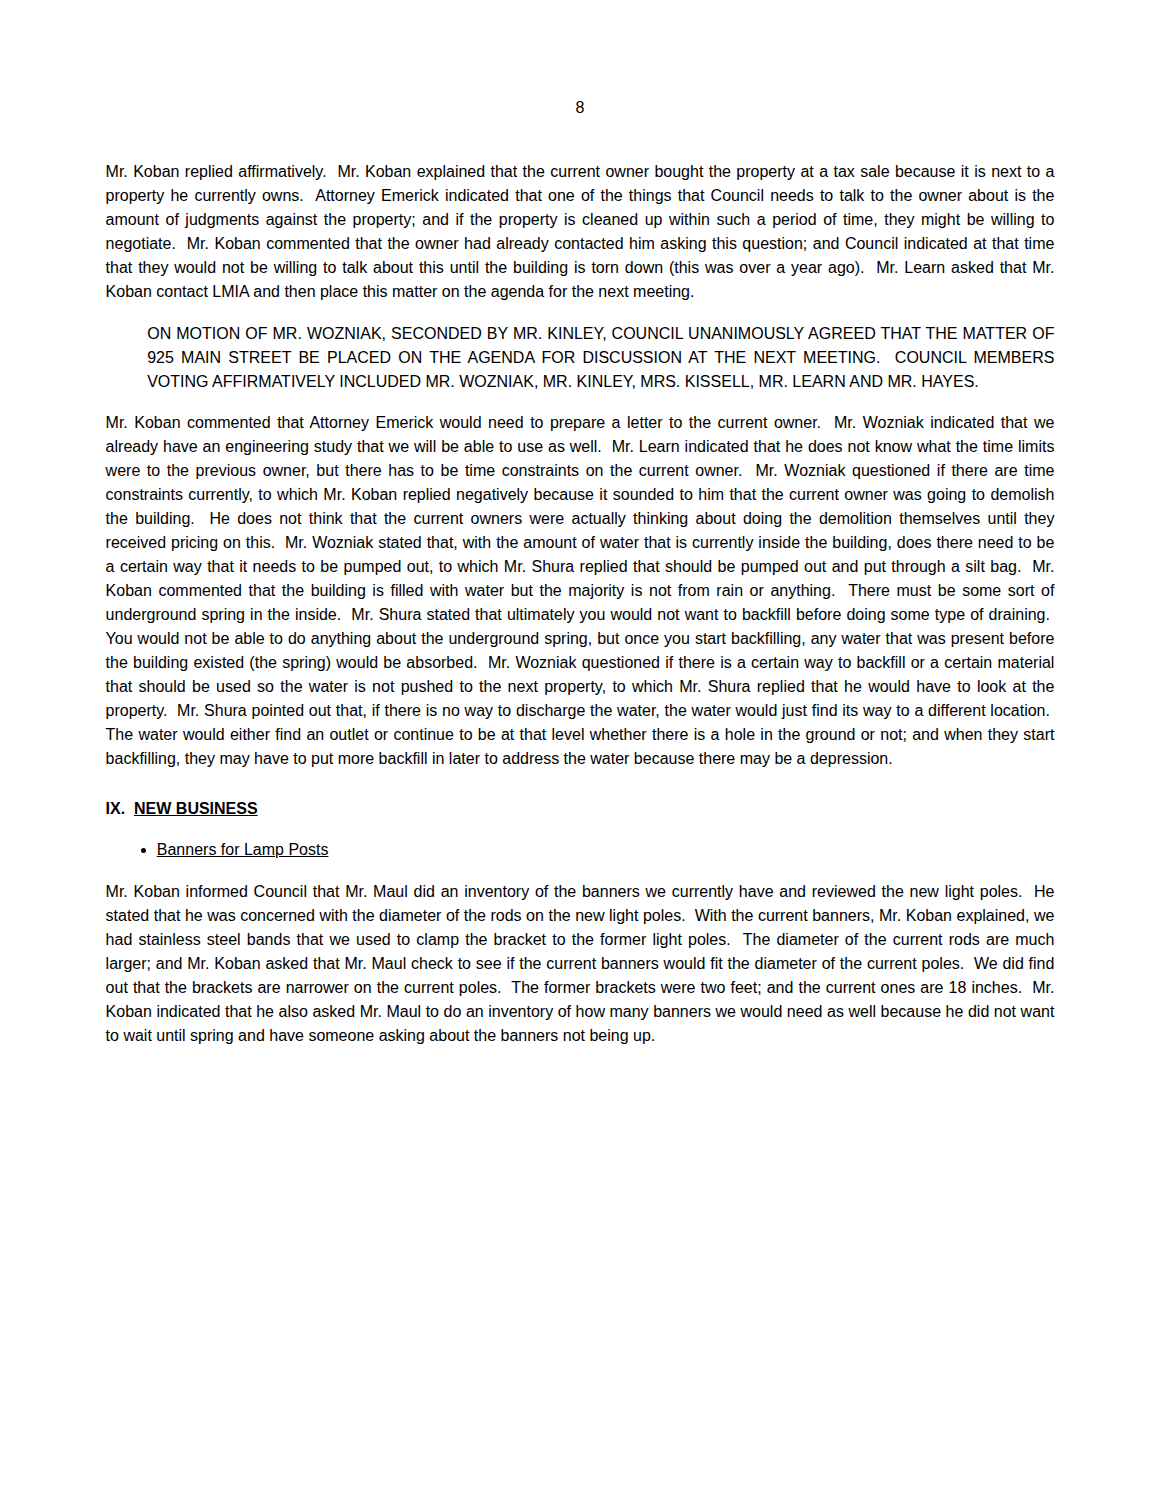8
Mr. Koban replied affirmatively. Mr. Koban explained that the current owner bought the property at a tax sale because it is next to a property he currently owns. Attorney Emerick indicated that one of the things that Council needs to talk to the owner about is the amount of judgments against the property; and if the property is cleaned up within such a period of time, they might be willing to negotiate. Mr. Koban commented that the owner had already contacted him asking this question; and Council indicated at that time that they would not be willing to talk about this until the building is torn down (this was over a year ago). Mr. Learn asked that Mr. Koban contact LMIA and then place this matter on the agenda for the next meeting.
ON MOTION OF MR. WOZNIAK, SECONDED BY MR. KINLEY, COUNCIL UNANIMOUSLY AGREED THAT THE MATTER OF 925 MAIN STREET BE PLACED ON THE AGENDA FOR DISCUSSION AT THE NEXT MEETING. COUNCIL MEMBERS VOTING AFFIRMATIVELY INCLUDED MR. WOZNIAK, MR. KINLEY, MRS. KISSELL, MR. LEARN AND MR. HAYES.
Mr. Koban commented that Attorney Emerick would need to prepare a letter to the current owner. Mr. Wozniak indicated that we already have an engineering study that we will be able to use as well. Mr. Learn indicated that he does not know what the time limits were to the previous owner, but there has to be time constraints on the current owner. Mr. Wozniak questioned if there are time constraints currently, to which Mr. Koban replied negatively because it sounded to him that the current owner was going to demolish the building. He does not think that the current owners were actually thinking about doing the demolition themselves until they received pricing on this. Mr. Wozniak stated that, with the amount of water that is currently inside the building, does there need to be a certain way that it needs to be pumped out, to which Mr. Shura replied that should be pumped out and put through a silt bag. Mr. Koban commented that the building is filled with water but the majority is not from rain or anything. There must be some sort of underground spring in the inside. Mr. Shura stated that ultimately you would not want to backfill before doing some type of draining. You would not be able to do anything about the underground spring, but once you start backfilling, any water that was present before the building existed (the spring) would be absorbed. Mr. Wozniak questioned if there is a certain way to backfill or a certain material that should be used so the water is not pushed to the next property, to which Mr. Shura replied that he would have to look at the property. Mr. Shura pointed out that, if there is no way to discharge the water, the water would just find its way to a different location. The water would either find an outlet or continue to be at that level whether there is a hole in the ground or not; and when they start backfilling, they may have to put more backfill in later to address the water because there may be a depression.
IX. NEW BUSINESS
Banners for Lamp Posts
Mr. Koban informed Council that Mr. Maul did an inventory of the banners we currently have and reviewed the new light poles. He stated that he was concerned with the diameter of the rods on the new light poles. With the current banners, Mr. Koban explained, we had stainless steel bands that we used to clamp the bracket to the former light poles. The diameter of the current rods are much larger; and Mr. Koban asked that Mr. Maul check to see if the current banners would fit the diameter of the current poles. We did find out that the brackets are narrower on the current poles. The former brackets were two feet; and the current ones are 18 inches. Mr. Koban indicated that he also asked Mr. Maul to do an inventory of how many banners we would need as well because he did not want to wait until spring and have someone asking about the banners not being up.